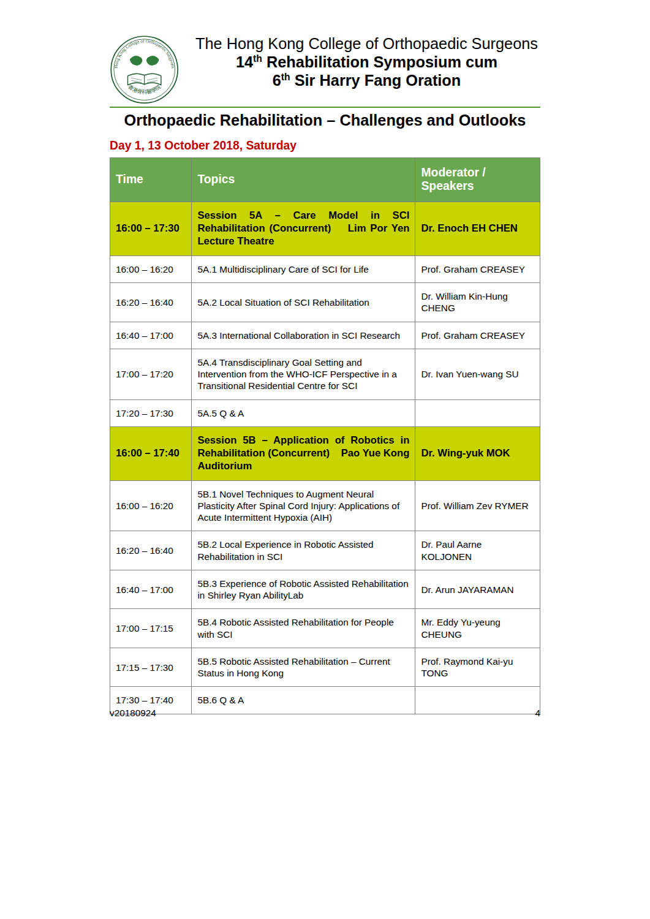Hong Kong College of Orthopaedic Surgeons 香港骨科醫學院
The Hong Kong College of Orthopaedic Surgeons
14th Rehabilitation Symposium cum
6th Sir Harry Fang Oration
Orthopaedic Rehabilitation – Challenges and Outlooks
Day 1, 13 October 2018, Saturday
| Time | Topics | Moderator / Speakers |
| --- | --- | --- |
| 16:00 – 17:30 | Session 5A – Care Model in SCI Rehabilitation (Concurrent) Lim Por Yen Lecture Theatre | Dr. Enoch EH CHEN |
| 16:00 – 16:20 | 5A.1 Multidisciplinary Care of SCI for Life | Prof. Graham CREASEY |
| 16:20 – 16:40 | 5A.2 Local Situation of SCI Rehabilitation | Dr. William Kin-Hung CHENG |
| 16:40 – 17:00 | 5A.3 International Collaboration in SCI Research | Prof. Graham CREASEY |
| 17:00 – 17:20 | 5A.4 Transdisciplinary Goal Setting and Intervention from the WHO-ICF Perspective in a Transitional Residential Centre for SCI | Dr. Ivan Yuen-wang SU |
| 17:20 – 17:30 | 5A.5 Q & A | |
| 16:00 – 17:40 | Session 5B – Application of Robotics in Rehabilitation (Concurrent) Pao Yue Kong Auditorium | Dr. Wing-yuk MOK |
| 16:00 – 16:20 | 5B.1 Novel Techniques to Augment Neural Plasticity After Spinal Cord Injury: Applications of Acute Intermittent Hypoxia (AIH) | Prof. William Zev RYMER |
| 16:20 – 16:40 | 5B.2 Local Experience in Robotic Assisted Rehabilitation in SCI | Dr. Paul Aarne KOLJONEN |
| 16:40 – 17:00 | 5B.3 Experience of Robotic Assisted Rehabilitation in Shirley Ryan AbilityLab | Dr. Arun JAYARAMAN |
| 17:00 – 17:15 | 5B.4 Robotic Assisted Rehabilitation for People with SCI | Mr. Eddy Yu-yeung CHEUNG |
| 17:15 – 17:30 | 5B.5 Robotic Assisted Rehabilitation – Current Status in Hong Kong | Prof. Raymond Kai-yu TONG |
| 17:30 – 17:40 | 5B.6 Q & A | |
v20180924
4